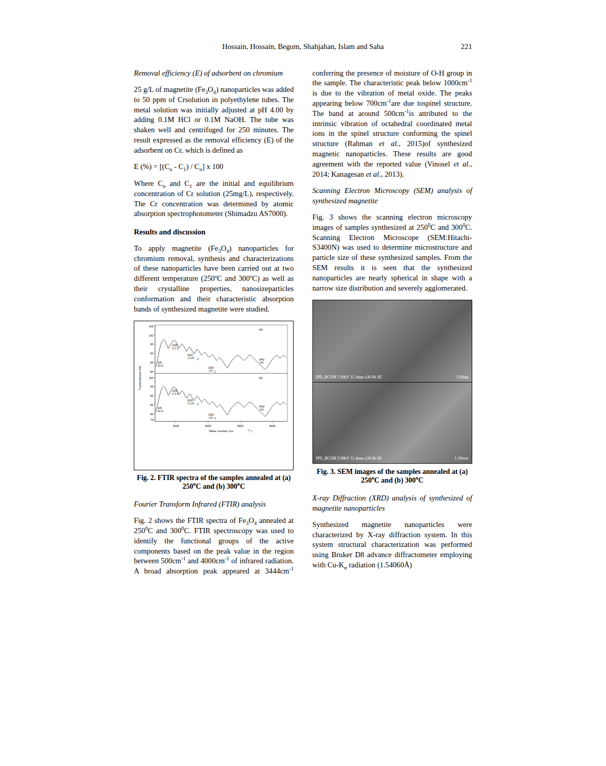Hossain, Hossain, Begum, Shahjahan, Islam and Saha 221
Removal efficiency (E) of adsorbent on chromium
25 g/L of magnetite (Fe3O4) nanoparticles was added to 50 ppm of Crsolution in polyethylene tubes. The metal solution was initially adjusted at pH 4.00 by adding 0.1M HCl or 0.1M NaOH. The tube was shaken well and centrifuged for 250 minutes. The result expressed as the removal efficiency (E) of the adsorbent on Cr, which is defined as
E (%) = [(Co - C1) / Co] x 100
Where Co and C1 are the initial and equilibrium concentration of Cr solution (25mg/L), respectively. The Cr concentration was determined by atomic absorption spectrophotometer (Shimadzu AS7000).
Results and discussion
To apply magnetite (Fe3O4) nanoparticles for chromium removal, synthesis and characterizations of these nanoparticles have been carried out at two different temperature (250ºC and 300ºC) as well as their crystalline properties, nanosizeparticles conformation and their characteristic absorption bands of synthesized magnetite were studied.
105 100 95 90 85 80 100 95 90 85 80 75 1000 2000 3000 4000 Wave number (cm -1 ) Transmittance (%) (a) (b) 635 Fe-O 1165 C-C-C 1620 -C-CH 2 - 2925 -CH 2 - 3442 -OH 635 Fe-O 1165 C-C-C 1620 -C-CH 2 - 2925 -CH 2 - 3442 -OH
Fig. 2. FTIR spectra of the samples annealed at (a)
250oC and (b) 300oC
Fourier Transform Infrared (FTIR) analysis
Fig. 2 shows the FTIR spectra of Fe3O4 annealed at 2500C and 3000C. FTIR spectroscopy was used to identify the functional groups of the active components based on the peak value in the region between 500cm-1 and 4000cm-1 of infrared radiation. A broad absorption peak appeared at 3444cm-1 conferring the presence of moisture of O-H group in the sample. The characteristic peak below 1000cm-1 is due to the vibration of metal oxide. The peaks appearing below 700cm-1are due tospinel structure. The band at around 500cm-1is attributed to the intrinsic vibration of octahedral coordinated metal ions in the spinel structure conforming the spinel structure (Rahman et al., 2015)of synthesized magnetic nanoparticles. These results are good agreement with the reported value (Vinosel et al., 2014; Kanagesan et al., 2013).
Scanning Electron Microscopy (SEM) analysis of synthesized magnetite
Fig. 3 shows the scanning electron microscopy images of samples synthesized at 2500C and 3000C. Scanning Electron Microscope (SEM:Hitachi-S3400N) was used to determine microstructure and particle size of these synthesized samples. From the SEM results it is seen that the synthesized nanoparticles are nearly spherical in shape with a narrow size distribution and severely agglomerated.
IPD_BCSIR 5.00kV 11.3mm x30.0k SE
1.00um
IPD_BCSIR 5.00kV 11.4mm x30.0k SE
1.00um
Fig. 3. SEM images of the samples annealed at (a)
250oC and (b) 300oC
X-ray Diffraction (XRD) analysis of synthesized of magnetite nanoparticles
Synthesized magnetite nanoparticles were characterized by X-ray diffraction system. In this system structural characterization was performed using Bruker D8 advance diffractometer employing with Cu-Kα radiation (1.54060Å)